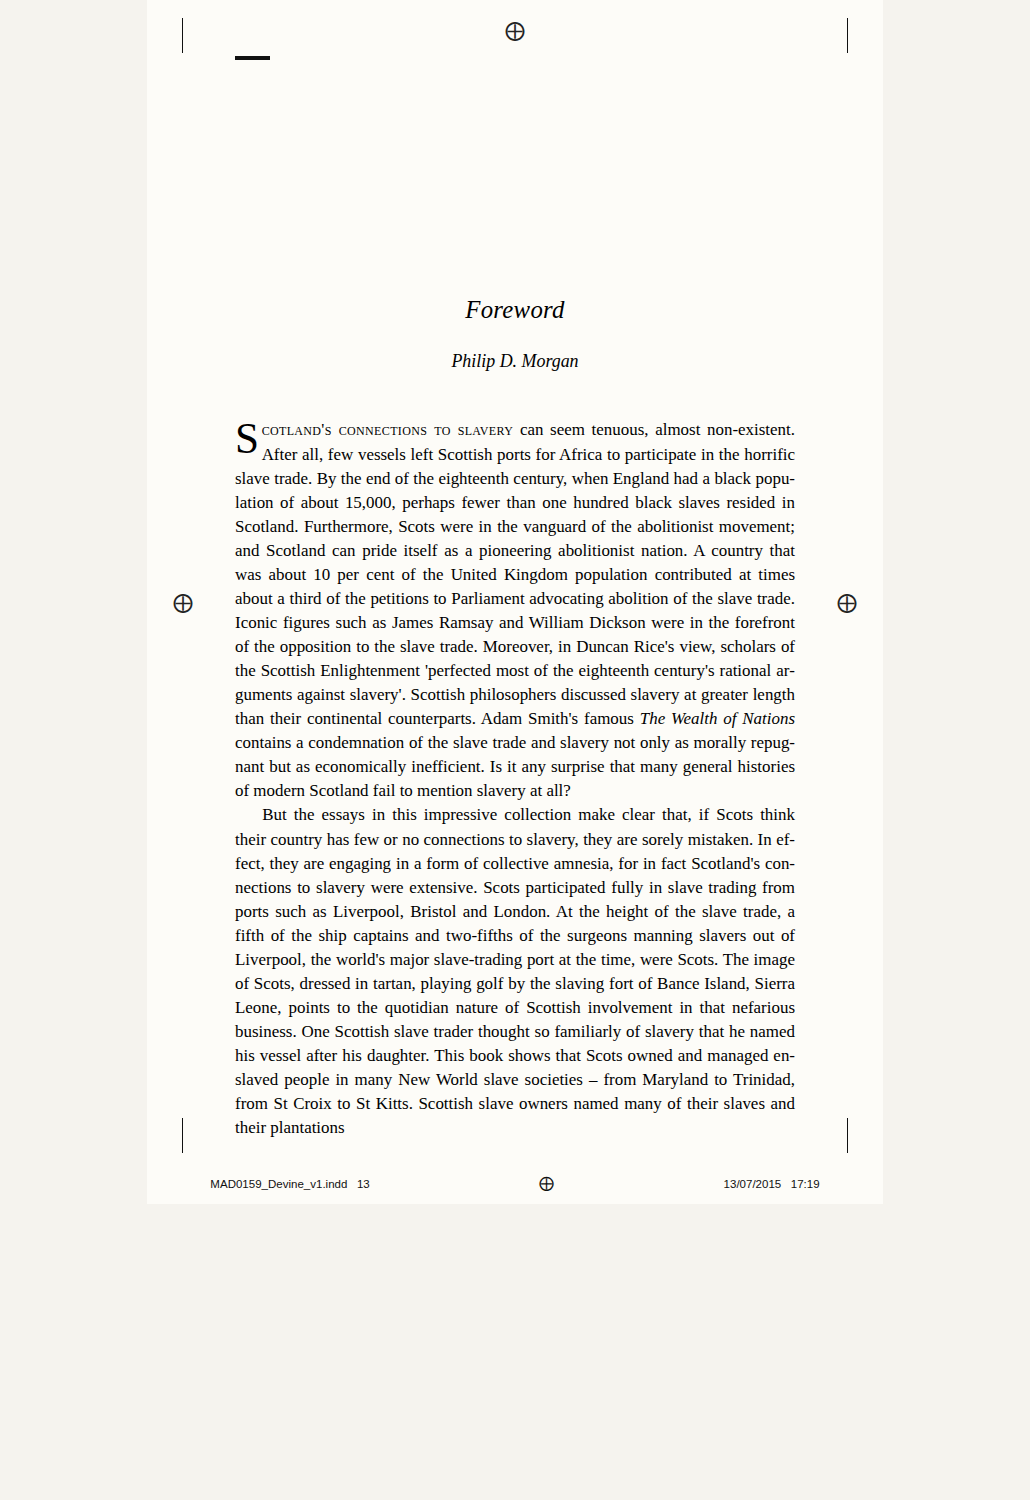⨁
⨁
⨁
Foreword
Philip D. Morgan
Scotland's connections to slavery can seem tenuous, almost non-existent. After all, few vessels left Scottish ports for Africa to participate in the horrific slave trade. By the end of the eighteenth century, when England had a black population of about 15,000, perhaps fewer than one hundred black slaves resided in Scotland. Furthermore, Scots were in the vanguard of the abolitionist movement; and Scotland can pride itself as a pioneering abolitionist nation. A country that was about 10 per cent of the United Kingdom population contributed at times about a third of the petitions to Parliament advocating abolition of the slave trade. Iconic figures such as James Ramsay and William Dickson were in the forefront of the opposition to the slave trade. Moreover, in Duncan Rice's view, scholars of the Scottish Enlightenment 'perfected most of the eighteenth century's rational arguments against slavery'. Scottish philosophers discussed slavery at greater length than their continental counterparts. Adam Smith's famous The Wealth of Nations contains a condemnation of the slave trade and slavery not only as morally repugnant but as economically inefficient. Is it any surprise that many general histories of modern Scotland fail to mention slavery at all?
But the essays in this impressive collection make clear that, if Scots think their country has few or no connections to slavery, they are sorely mistaken. In effect, they are engaging in a form of collective amnesia, for in fact Scotland's connections to slavery were extensive. Scots participated fully in slave trading from ports such as Liverpool, Bristol and London. At the height of the slave trade, a fifth of the ship captains and two-fifths of the surgeons manning slavers out of Liverpool, the world's major slave-trading port at the time, were Scots. The image of Scots, dressed in tartan, playing golf by the slaving fort of Bance Island, Sierra Leone, points to the quotidian nature of Scottish involvement in that nefarious business. One Scottish slave trader thought so familiarly of slavery that he named his vessel after his daughter. This book shows that Scots owned and managed enslaved people in many New World slave societies – from Maryland to Trinidad, from St Croix to St Kitts. Scottish slave owners named many of their slaves and their plantations
MAD0159_Devine_v1.indd 13
⨁
13/07/2015 17:19